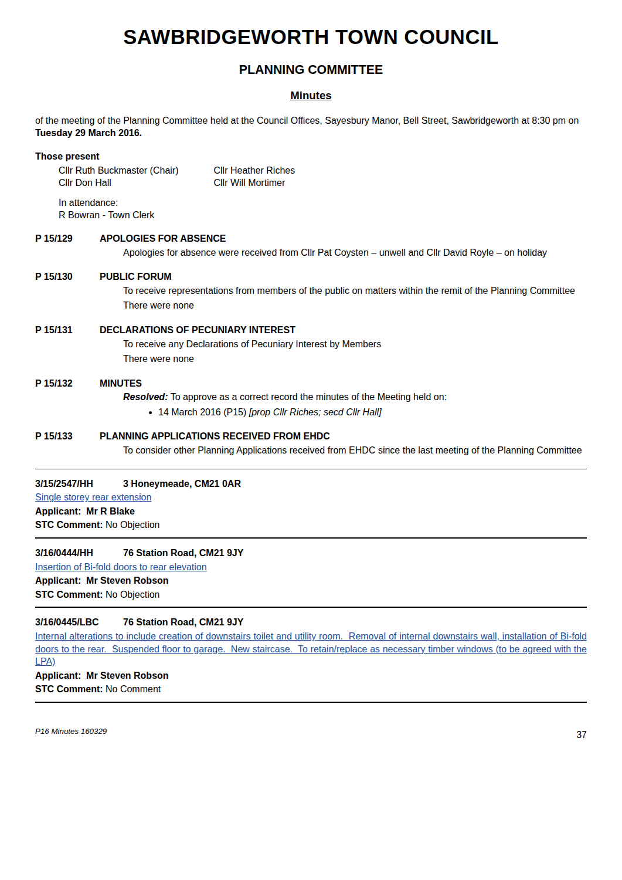SAWBRIDGEWORTH TOWN COUNCIL
PLANNING COMMITTEE
Minutes
of the meeting of the Planning Committee held at the Council Offices, Sayesbury Manor, Bell Street, Sawbridgeworth at 8:30 pm on Tuesday 29 March 2016.
Those present
| Cllr Ruth Buckmaster (Chair) | Cllr Heather Riches |
| Cllr Don Hall | Cllr Will Mortimer |
In attendance:
R Bowran - Town Clerk
P 15/129
APOLOGIES FOR ABSENCE
Apologies for absence were received from Cllr Pat Coysten – unwell and Cllr David Royle – on holiday
P 15/130
PUBLIC FORUM
To receive representations from members of the public on matters within the remit of the Planning Committee
There were none
P 15/131
DECLARATIONS OF PECUNIARY INTEREST
To receive any Declarations of Pecuniary Interest by Members
There were none
P 15/132
MINUTES
Resolved: To approve as a correct record the minutes of the Meeting held on:
14 March 2016 (P15) [prop Cllr Riches; secd Cllr Hall]
P 15/133
PLANNING APPLICATIONS RECEIVED FROM EHDC
To consider other Planning Applications received from EHDC since the last meeting of the Planning Committee
3/15/2547/HH3 Honeymeade, CM21 0AR
Single storey rear extension
Applicant: Mr R Blake
STC Comment: No Objection
3/16/0444/HH76 Station Road, CM21 9JY
Insertion of Bi-fold doors to rear elevation
Applicant: Mr Steven Robson
STC Comment: No Objection
3/16/0445/LBC76 Station Road, CM21 9JY
Internal alterations to include creation of downstairs toilet and utility room. Removal of internal downstairs wall, installation of Bi-fold doors to the rear. Suspended floor to garage. New staircase. To retain/replace as necessary timber windows (to be agreed with the LPA)
Applicant: Mr Steven Robson
STC Comment: No Comment
P16 Minutes 160329
37